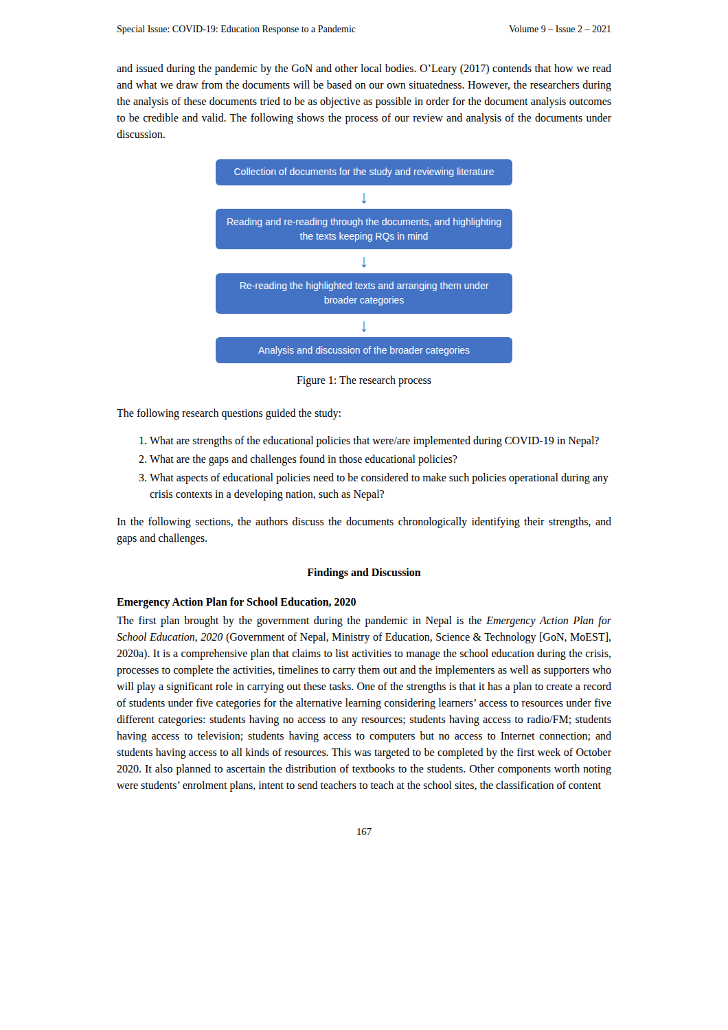Special Issue: COVID-19: Education Response to a Pandemic
Volume 9 – Issue 2 – 2021
and issued during the pandemic by the GoN and other local bodies. O’Leary (2017) contends that how we read and what we draw from the documents will be based on our own situatedness. However, the researchers during the analysis of these documents tried to be as objective as possible in order for the document analysis outcomes to be credible and valid. The following shows the process of our review and analysis of the documents under discussion.
Collection of documents for the study and reviewing literature
↓
Reading and re-reading through the documents, and highlighting the texts keeping RQs in mind
↓
Re-reading the highlighted texts and arranging them under broader categories
↓
Analysis and discussion of the broader categories
Figure 1: The research process
The following research questions guided the study:
What are strengths of the educational policies that were/are implemented during COVID-19 in Nepal?
What are the gaps and challenges found in those educational policies?
What aspects of educational policies need to be considered to make such policies operational during any crisis contexts in a developing nation, such as Nepal?
In the following sections, the authors discuss the documents chronologically identifying their strengths, and gaps and challenges.
Findings and Discussion
Emergency Action Plan for School Education, 2020
The first plan brought by the government during the pandemic in Nepal is the Emergency Action Plan for School Education, 2020 (Government of Nepal, Ministry of Education, Science & Technology [GoN, MoEST], 2020a). It is a comprehensive plan that claims to list activities to manage the school education during the crisis, processes to complete the activities, timelines to carry them out and the implementers as well as supporters who will play a significant role in carrying out these tasks. One of the strengths is that it has a plan to create a record of students under five categories for the alternative learning considering learners’ access to resources under five different categories: students having no access to any resources; students having access to radio/FM; students having access to television; students having access to computers but no access to Internet connection; and students having access to all kinds of resources. This was targeted to be completed by the first week of October 2020. It also planned to ascertain the distribution of textbooks to the students. Other components worth noting were students’ enrolment plans, intent to send teachers to teach at the school sites, the classification of content
167